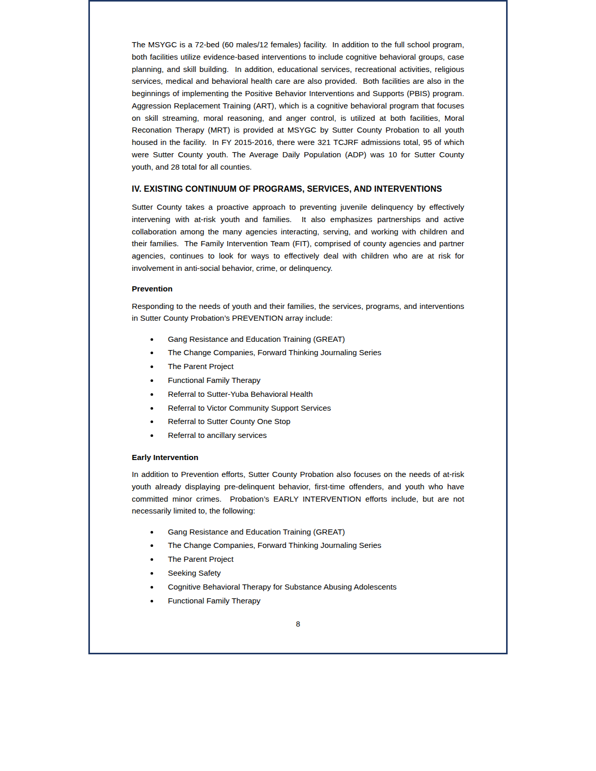The MSYGC is a 72-bed (60 males/12 females) facility. In addition to the full school program, both facilities utilize evidence-based interventions to include cognitive behavioral groups, case planning, and skill building. In addition, educational services, recreational activities, religious services, medical and behavioral health care are also provided. Both facilities are also in the beginnings of implementing the Positive Behavior Interventions and Supports (PBIS) program. Aggression Replacement Training (ART), which is a cognitive behavioral program that focuses on skill streaming, moral reasoning, and anger control, is utilized at both facilities, Moral Reconation Therapy (MRT) is provided at MSYGC by Sutter County Probation to all youth housed in the facility. In FY 2015-2016, there were 321 TCJRF admissions total, 95 of which were Sutter County youth. The Average Daily Population (ADP) was 10 for Sutter County youth, and 28 total for all counties.
IV. EXISTING CONTINUUM OF PROGRAMS, SERVICES, AND INTERVENTIONS
Sutter County takes a proactive approach to preventing juvenile delinquency by effectively intervening with at-risk youth and families. It also emphasizes partnerships and active collaboration among the many agencies interacting, serving, and working with children and their families. The Family Intervention Team (FIT), comprised of county agencies and partner agencies, continues to look for ways to effectively deal with children who are at risk for involvement in anti-social behavior, crime, or delinquency.
Prevention
Responding to the needs of youth and their families, the services, programs, and interventions in Sutter County Probation’s PREVENTION array include:
Gang Resistance and Education Training (GREAT)
The Change Companies, Forward Thinking Journaling Series
The Parent Project
Functional Family Therapy
Referral to Sutter-Yuba Behavioral Health
Referral to Victor Community Support Services
Referral to Sutter County One Stop
Referral to ancillary services
Early Intervention
In addition to Prevention efforts, Sutter County Probation also focuses on the needs of at-risk youth already displaying pre-delinquent behavior, first-time offenders, and youth who have committed minor crimes. Probation’s EARLY INTERVENTION efforts include, but are not necessarily limited to, the following:
Gang Resistance and Education Training (GREAT)
The Change Companies, Forward Thinking Journaling Series
The Parent Project
Seeking Safety
Cognitive Behavioral Therapy for Substance Abusing Adolescents
Functional Family Therapy
8